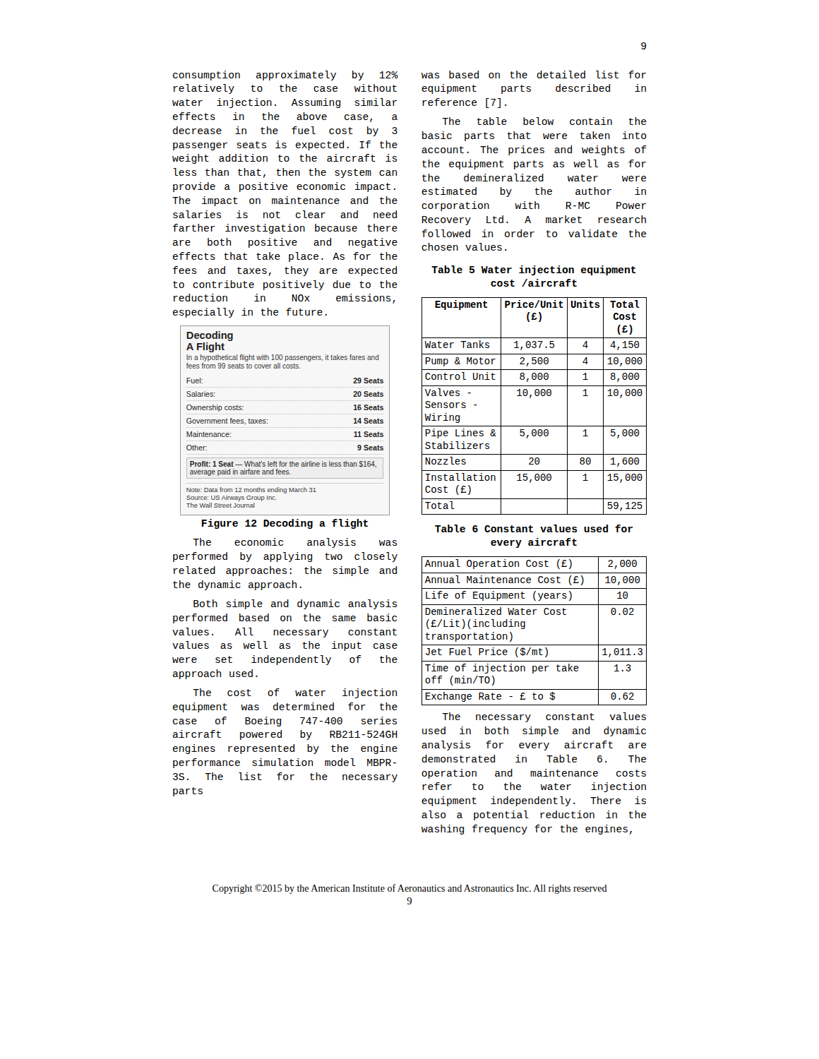9
consumption approximately by 12% relatively to the case without water injection. Assuming similar effects in the above case, a decrease in the fuel cost by 3 passenger seats is expected. If the weight addition to the aircraft is less than that, then the system can provide a positive economic impact. The impact on maintenance and the salaries is not clear and need farther investigation because there are both positive and negative effects that take place. As for the fees and taxes, they are expected to contribute positively due to the reduction in NOx emissions, especially in the future.
Decoding
A Flight
In a hypothetical flight with 100 passengers, it takes fares and fees from 99 seats to cover all costs.
Fuel: 29 Seats
Salaries: 20 Seats
Ownership costs: 16 Seats
Government fees, taxes: 14 Seats
Maintenance: 11 Seats
Other: 9 Seats
Profit: 1 Seat — What's left for the airline is less than $164, average paid in airfare and fees.
Note: Data from 12 months ending March 31
Source: US Airways Group Inc.
The Wall Street Journal
Figure 12 Decoding a flight
The economic analysis was performed by applying two closely related approaches: the simple and the dynamic approach.
Both simple and dynamic analysis performed based on the same basic values. All necessary constant values as well as the input case were set independently of the approach used.
The cost of water injection equipment was determined for the case of Boeing 747-400 series aircraft powered by RB211-524GH engines represented by the engine performance simulation model MBPR-3S. The list for the necessary parts
was based on the detailed list for equipment parts described in reference [7].
The table below contain the basic parts that were taken into account. The prices and weights of the equipment parts as well as for the demineralized water were estimated by the author in corporation with R-MC Power Recovery Ltd. A market research followed in order to validate the chosen values.
Table 5 Water injection equipment cost /aircraft
| Equipment | Price/Unit (£) | Units | Total Cost (£) |
| --- | --- | --- | --- |
| Water Tanks | 1,037.5 | 4 | 4,150 |
| Pump & Motor | 2,500 | 4 | 10,000 |
| Control Unit | 8,000 | 1 | 8,000 |
| Valves - Sensors - Wiring | 10,000 | 1 | 10,000 |
| Pipe Lines & Stabilizers | 5,000 | 1 | 5,000 |
| Nozzles | 20 | 80 | 1,600 |
| Installation Cost (£) | 15,000 | 1 | 15,000 |
| Total | | | 59,125 |
Table 6 Constant values used for every aircraft
| Annual Operation Cost (£) | 2,000 |
| Annual Maintenance Cost (£) | 10,000 |
| Life of Equipment (years) | 10 |
| Demineralized Water Cost (£/Lit)(including transportation) | 0.02 |
| Jet Fuel Price ($/mt) | 1,011.3 |
| Time of injection per take off (min/TO) | 1.3 |
| Exchange Rate - £ to $ | 0.62 |
The necessary constant values used in both simple and dynamic analysis for every aircraft are demonstrated in Table 6. The operation and maintenance costs refer to the water injection equipment independently. There is also a potential reduction in the washing frequency for the engines,
Copyright ©2015 by the American Institute of Aeronautics and Astronautics Inc. All rights reserved
9